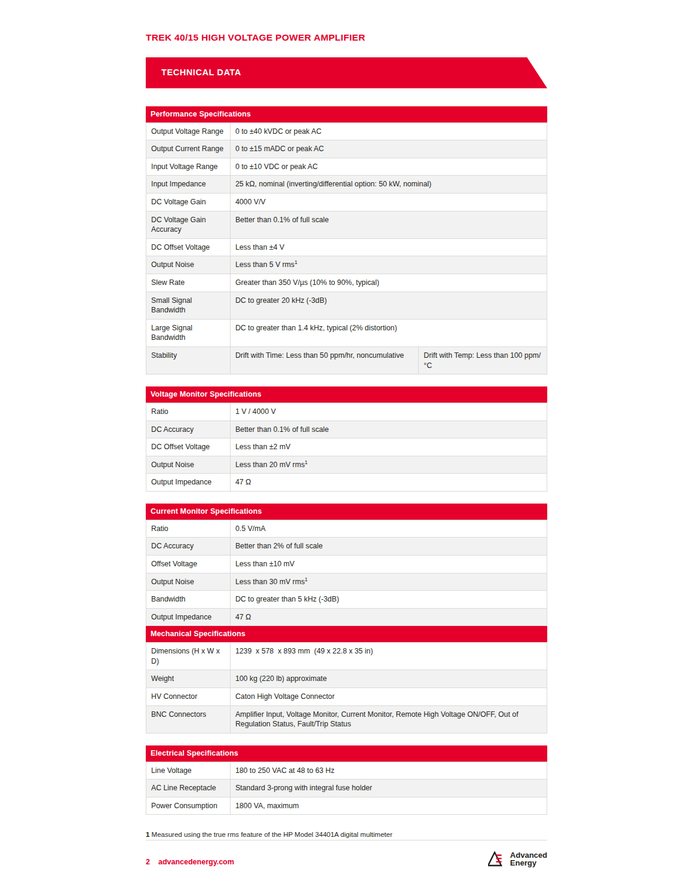TREK 40/15 High Voltage Power Amplifier
Technical Data
Performance Specifications
| Output Voltage Range | 0 to ±40 kVDC or peak AC |
| Output Current Range | 0 to ±15 mADC or peak AC |
| Input Voltage Range | 0 to ±10 VDC or peak AC |
| Input Impedance | 25 kΩ, nominal (inverting/differential option: 50 kW, nominal) |
| DC Voltage Gain | 4000 V/V |
| DC Voltage Gain Accuracy | Better than 0.1% of full scale |
| DC Offset Voltage | Less than ±4 V |
| Output Noise | Less than 5 V rms 1 |
| Slew Rate | Greater than 350 V/µs (10% to 90%, typical) |
| Small Signal Bandwidth | DC to greater 20 kHz (-3dB) |
| Large Signal Bandwidth | DC to greater than 1.4 kHz, typical (2% distortion) |
| Stability | Drift with Time: Less than 50 ppm/hr, noncumulative | Drift with Temp: Less than 100 ppm/°C |
Voltage Monitor Specifications
| Ratio | 1 V / 4000 V |
| DC Accuracy | Better than 0.1% of full scale |
| DC Offset Voltage | Less than ±2 mV |
| Output Noise | Less than 20 mV rms 1 |
| Output Impedance | 47 Ω |
Current Monitor Specifications
| Ratio | 0.5 V/mA |
| DC Accuracy | Better than 2% of full scale |
| Offset Voltage | Less than ±10 mV |
| Output Noise | Less than 30 mV rms 1 |
| Bandwidth | DC to greater than 5 kHz (-3dB) |
| Output Impedance | 47 Ω |
Mechanical Specifications
| Dimensions (H x W x D) | 1239 x 578 x 893 mm (49 x 22.8 x 35 in) |
| Weight | 100 kg (220 lb) approximate |
| HV Connector | Caton High Voltage Connector |
| BNC Connectors | Amplifier Input, Voltage Monitor, Current Monitor, Remote High Voltage ON/OFF, Out of Regulation Status, Fault/Trip Status |
Electrical Specifications
| Line Voltage | 180 to 250 VAC at 48 to 63 Hz |
| AC Line Receptacle | Standard 3-prong with integral fuse holder |
| Power Consumption | 1800 VA, maximum |
1 Measured using the true rms feature of the HP Model 34401A digital multimeter
2 advancedenergy.com
Advanced Energy